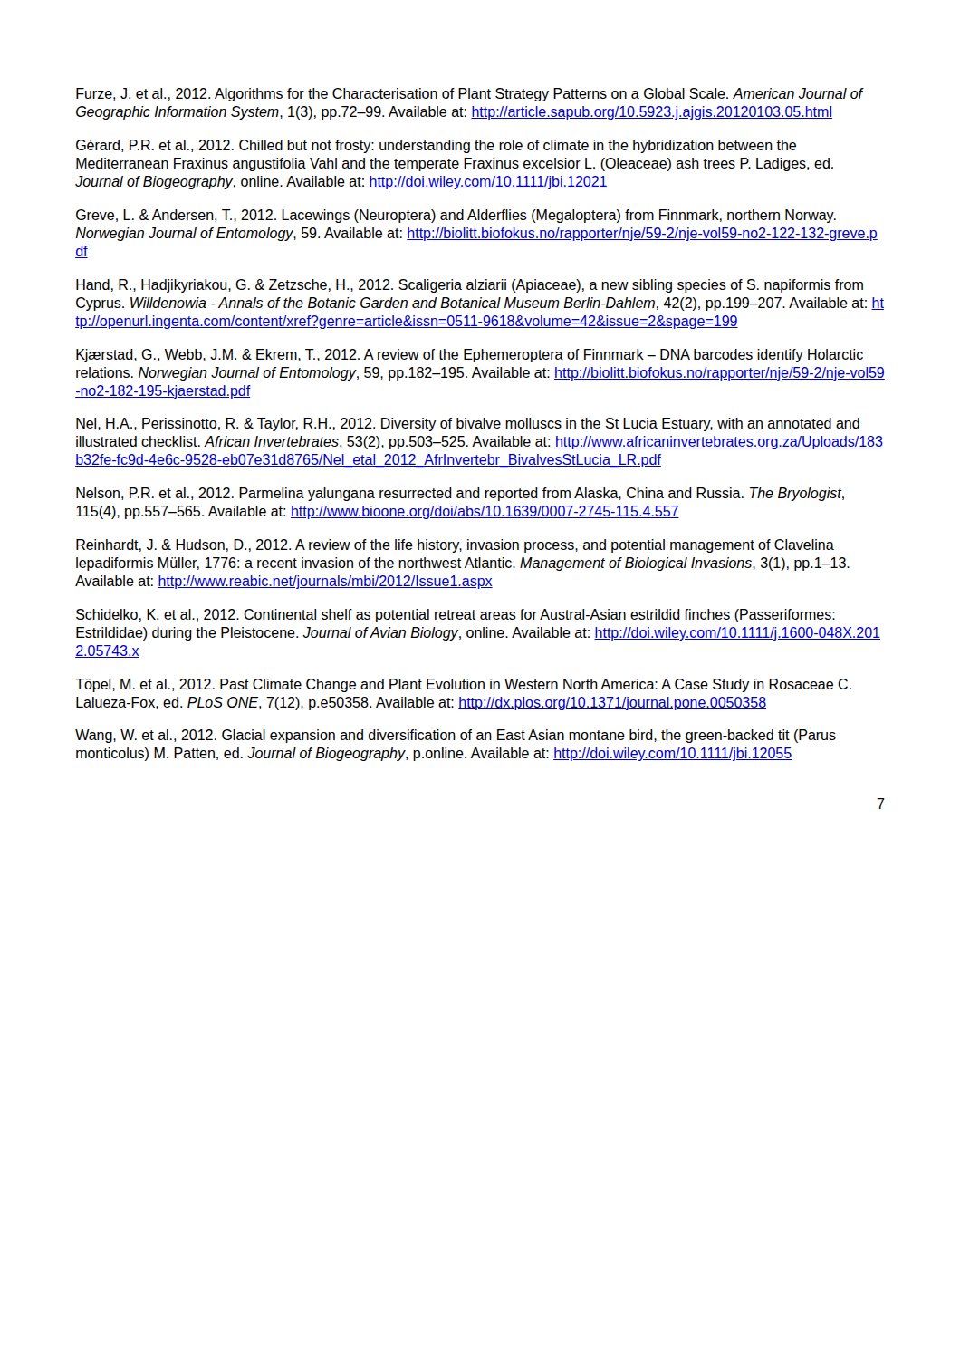Furze, J. et al., 2012. Algorithms for the Characterisation of Plant Strategy Patterns on a Global Scale. American Journal of Geographic Information System, 1(3), pp.72–99. Available at: http://article.sapub.org/10.5923.j.ajgis.20120103.05.html
Gérard, P.R. et al., 2012. Chilled but not frosty: understanding the role of climate in the hybridization between the Mediterranean Fraxinus angustifolia Vahl and the temperate Fraxinus excelsior L. (Oleaceae) ash trees P. Ladiges, ed. Journal of Biogeography, online. Available at: http://doi.wiley.com/10.1111/jbi.12021
Greve, L. & Andersen, T., 2012. Lacewings (Neuroptera) and Alderflies (Megaloptera) from Finnmark, northern Norway. Norwegian Journal of Entomology, 59. Available at: http://biolitt.biofokus.no/rapporter/nje/59-2/nje-vol59-no2-122-132-greve.pdf
Hand, R., Hadjikyriakou, G. & Zetzsche, H., 2012. Scaligeria alziarii (Apiaceae), a new sibling species of S. napiformis from Cyprus. Willdenowia - Annals of the Botanic Garden and Botanical Museum Berlin-Dahlem, 42(2), pp.199–207. Available at: http://openurl.ingenta.com/content/xref?genre=article&issn=0511-9618&volume=42&issue=2&spage=199
Kjærstad, G., Webb, J.M. & Ekrem, T., 2012. A review of the Ephemeroptera of Finnmark – DNA barcodes identify Holarctic relations. Norwegian Journal of Entomology, 59, pp.182–195. Available at: http://biolitt.biofokus.no/rapporter/nje/59-2/nje-vol59-no2-182-195-kjaerstad.pdf
Nel, H.A., Perissinotto, R. & Taylor, R.H., 2012. Diversity of bivalve molluscs in the St Lucia Estuary, with an annotated and illustrated checklist. African Invertebrates, 53(2), pp.503–525. Available at: http://www.africaninvertebrates.org.za/Uploads/183b32fe-fc9d-4e6c-9528-eb07e31d8765/Nel_etal_2012_AfrInvertebr_BivalvesStLucia_LR.pdf
Nelson, P.R. et al., 2012. Parmelina yalungana resurrected and reported from Alaska, China and Russia. The Bryologist, 115(4), pp.557–565. Available at: http://www.bioone.org/doi/abs/10.1639/0007-2745-115.4.557
Reinhardt, J. & Hudson, D., 2012. A review of the life history, invasion process, and potential management of Clavelina lepadiformis Müller, 1776: a recent invasion of the northwest Atlantic. Management of Biological Invasions, 3(1), pp.1–13. Available at: http://www.reabic.net/journals/mbi/2012/Issue1.aspx
Schidelko, K. et al., 2012. Continental shelf as potential retreat areas for Austral-Asian estrildid finches (Passeriformes: Estrildidae) during the Pleistocene. Journal of Avian Biology, online. Available at: http://doi.wiley.com/10.1111/j.1600-048X.2012.05743.x
Töpel, M. et al., 2012. Past Climate Change and Plant Evolution in Western North America: A Case Study in Rosaceae C. Lalueza-Fox, ed. PLoS ONE, 7(12), p.e50358. Available at: http://dx.plos.org/10.1371/journal.pone.0050358
Wang, W. et al., 2012. Glacial expansion and diversification of an East Asian montane bird, the green-backed tit (Parus monticolus) M. Patten, ed. Journal of Biogeography, p.online. Available at: http://doi.wiley.com/10.1111/jbi.12055
7